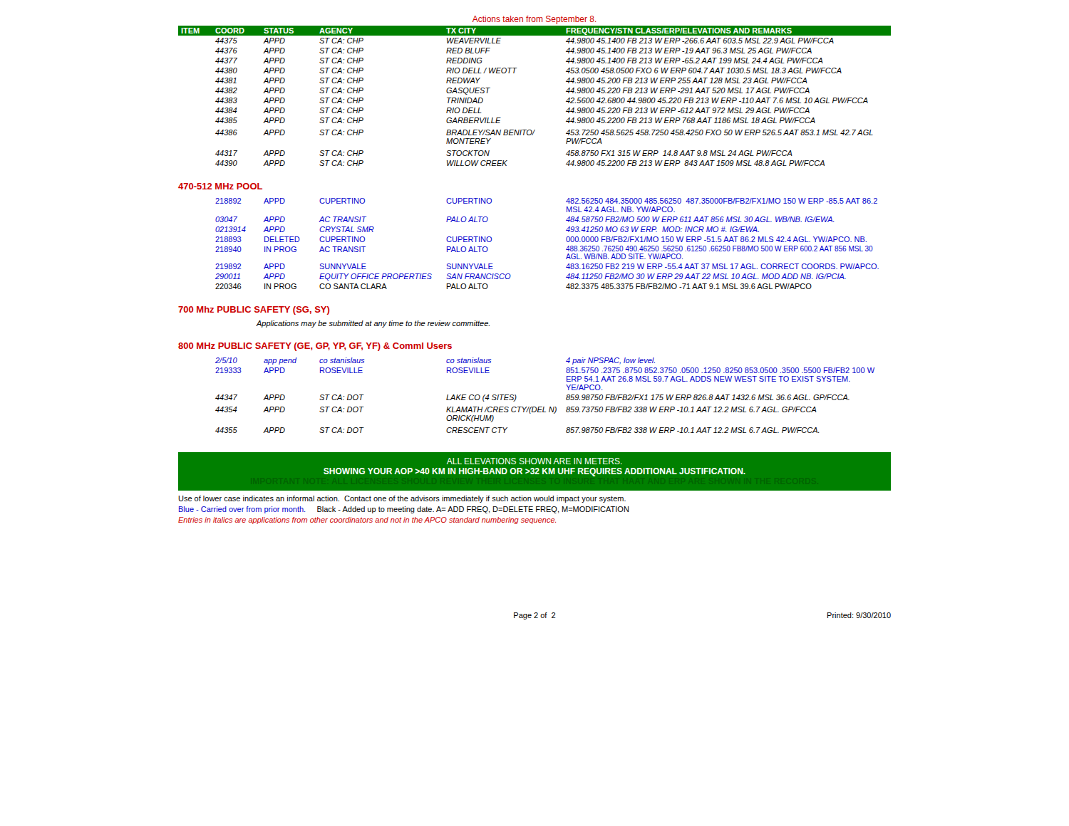Actions taken from September 8.
| ITEM | COORD | STATUS | AGENCY | TX CITY | FREQUENCY/STN CLASS/ERP/ELEVATIONS AND REMARKS |
| --- | --- | --- | --- | --- | --- |
| | 44375 | APPD | ST CA: CHP | WEAVERVILLE | 44.9800 45.1400 FB 213 W ERP -266.6 AAT 603.5 MSL 22.9 AGL PW/FCCA |
| | 44376 | APPD | ST CA: CHP | RED BLUFF | 44.9800 45.1400 FB 213 W ERP -19 AAT 96.3 MSL 25 AGL PW/FCCA |
| | 44377 | APPD | ST CA: CHP | REDDING | 44.9800 45.1400 FB 213 W ERP -65.2 AAT 199 MSL 24.4 AGL PW/FCCA |
| | 44380 | APPD | ST CA: CHP | RIO DELL / WEOTT | 453.0500 458.0500 FXO 6 W ERP 604.7 AAT 1030.5 MSL 18.3 AGL PW/FCCA |
| | 44381 | APPD | ST CA: CHP | REDWAY | 44.9800 45.200 FB 213 W ERP 255 AAT 128 MSL 23 AGL PW/FCCA |
| | 44382 | APPD | ST CA: CHP | GASQUEST | 44.9800 45.220 FB 213 W ERP -291 AAT 520 MSL 17 AGL PW/FCCA |
| | 44383 | APPD | ST CA: CHP | TRINIDAD | 42.5600 42.6800 44.9800 45.220 FB 213 W ERP -110 AAT 7.6 MSL 10 AGL PW/FCCA |
| | 44384 | APPD | ST CA: CHP | RIO DELL | 44.9800 45.220 FB 213 W ERP -612 AAT 972 MSL 29 AGL PW/FCCA |
| | 44385 | APPD | ST CA: CHP | GARBERVILLE | 44.9800 45.2200 FB 213 W ERP 768 AAT 1186 MSL 18 AGL PW/FCCA |
| | 44386 | APPD | ST CA: CHP | BRADLEY/SAN BENITO/ MONTEREY | 453.7250 458.5625 458.7250 458.4250 FXO 50 W ERP 526.5 AAT 853.1 MSL 42.7 AGL PW/FCCA |
| | 44317 | APPD | ST CA: CHP | STOCKTON | 458.8750 FX1 315 W ERP 14.8 AAT 9.8 MSL 24 AGL PW/FCCA |
| | 44390 | APPD | ST CA: CHP | WILLOW CREEK | 44.9800 45.2200 FB 213 W ERP 843 AAT 1509 MSL 48.8 AGL PW/FCCA |
470-512 MHz POOL
| | 218892 | APPD | CUPERTINO | CUPERTINO | 482.56250 484.35000 485.56250 487.35000FB/FB2/FX1/MO 150 W ERP -85.5 AAT 86.2 MSL 42.4 AGL. NB. YW/APCO. |
| | 03047 | APPD | AC TRANSIT | PALO ALTO | 484.58750 FB2/MO 500 W ERP 611 AAT 856 MSL 30 AGL. WB/NB. IG/EWA. |
| | 0213914 | APPD | CRYSTAL SMR | | 493.41250 MO 63 W ERP. MOD: INCR MO #. IG/EWA. |
| | 218893 | DELETED | CUPERTINO | CUPERTINO | 000.0000 FB/FB2/FX1/MO 150 W ERP -51.5 AAT 86.2 MLS 42.4 AGL. YW/APCO. NB. |
| | 218940 | IN PROG | AC TRANSIT | PALO ALTO | 488.36250 .76250 490.46250 .56250 .61250 .66250 FB8/MO 500 W ERP 600.2 AAT 856 MSL 30 AGL. WB/NB. ADD SITE. YW/APCO. |
| | 219892 | APPD | SUNNYVALE | SUNNYVALE | 483.16250 FB2 219 W ERP -55.4 AAT 37 MSL 17 AGL. CORRECT COORDS. PW/APCO. |
| | 290011 | APPD | EQUITY OFFICE PROPERTIES | SAN FRANCISCO | 484.11250 FB2/MO 30 W ERP 29 AAT 22 MSL 10 AGL. MOD ADD NB. IG/PCIA. |
| | 220346 | IN PROG | CO SANTA CLARA | PALO ALTO | 482.3375 485.3375 FB/FB2/MO -71 AAT 9.1 MSL 39.6 AGL PW/APCO |
700 Mhz PUBLIC SAFETY (SG, SY)
Applications may be submitted at any time to the review committee.
800 MHz PUBLIC SAFETY (GE, GP, YP, GF, YF) & Comml Users
| | 2/5/10 | app pend | co stanislaus | co stanislaus | 4 pair NPSPAC, low level. |
| | 219333 | APPD | ROSEVILLE | ROSEVILLE | 851.5750 .2375 .8750 852.3750 .0500 .1250 .8250 853.0500 .3500 .5500 FB/FB2 100 W ERP 54.1 AAT 26.8 MSL 59.7 AGL. ADDS NEW WEST SITE TO EXIST SYSTEM. YE/APCO. |
| | 44347 | APPD | ST CA: DOT | LAKE CO (4 SITES) | 859.98750 FB/FB2/FX1 175 W ERP 826.8 AAT 1432.6 MSL 36.6 AGL. GP/FCCA. |
| | 44354 | APPD | ST CA: DOT | KLAMATH /CRES CTY/(DEL N) ORICK(HUM) | 859.73750 FB/FB2 338 W ERP -10.1 AAT 12.2 MSL 6.7 AGL. GP/FCCA |
| | 44355 | APPD | ST CA: DOT | CRESCENT CTY | 857.98750 FB/FB2 338 W ERP -10.1 AAT 12.2 MSL 6.7 AGL. PW/FCCA. |
ALL ELEVATIONS SHOWN ARE IN METERS.
SHOWING YOUR AOP >40 KM IN HIGH-BAND OR >32 KM UHF REQUIRES ADDITIONAL JUSTIFICATION.
IMPORTANT NOTE: ALL LICENSEES SHOULD REVIEW THEIR LICENSES TO INSURE THAT HAAT AND ERP ARE SHOWN IN THE RECORDS.
Use of lower case indicates an informal action. Contact one of the advisors immediately if such action would impact your system.
Blue - Carried over from prior month. Black - Added up to meeting date. A= ADD FREQ, D=DELETE FREQ, M=MODIFICATION
Entries in italics are applications from other coordinators and not in the APCO standard numbering sequence.
Page 2 of 2
Printed: 9/30/2010